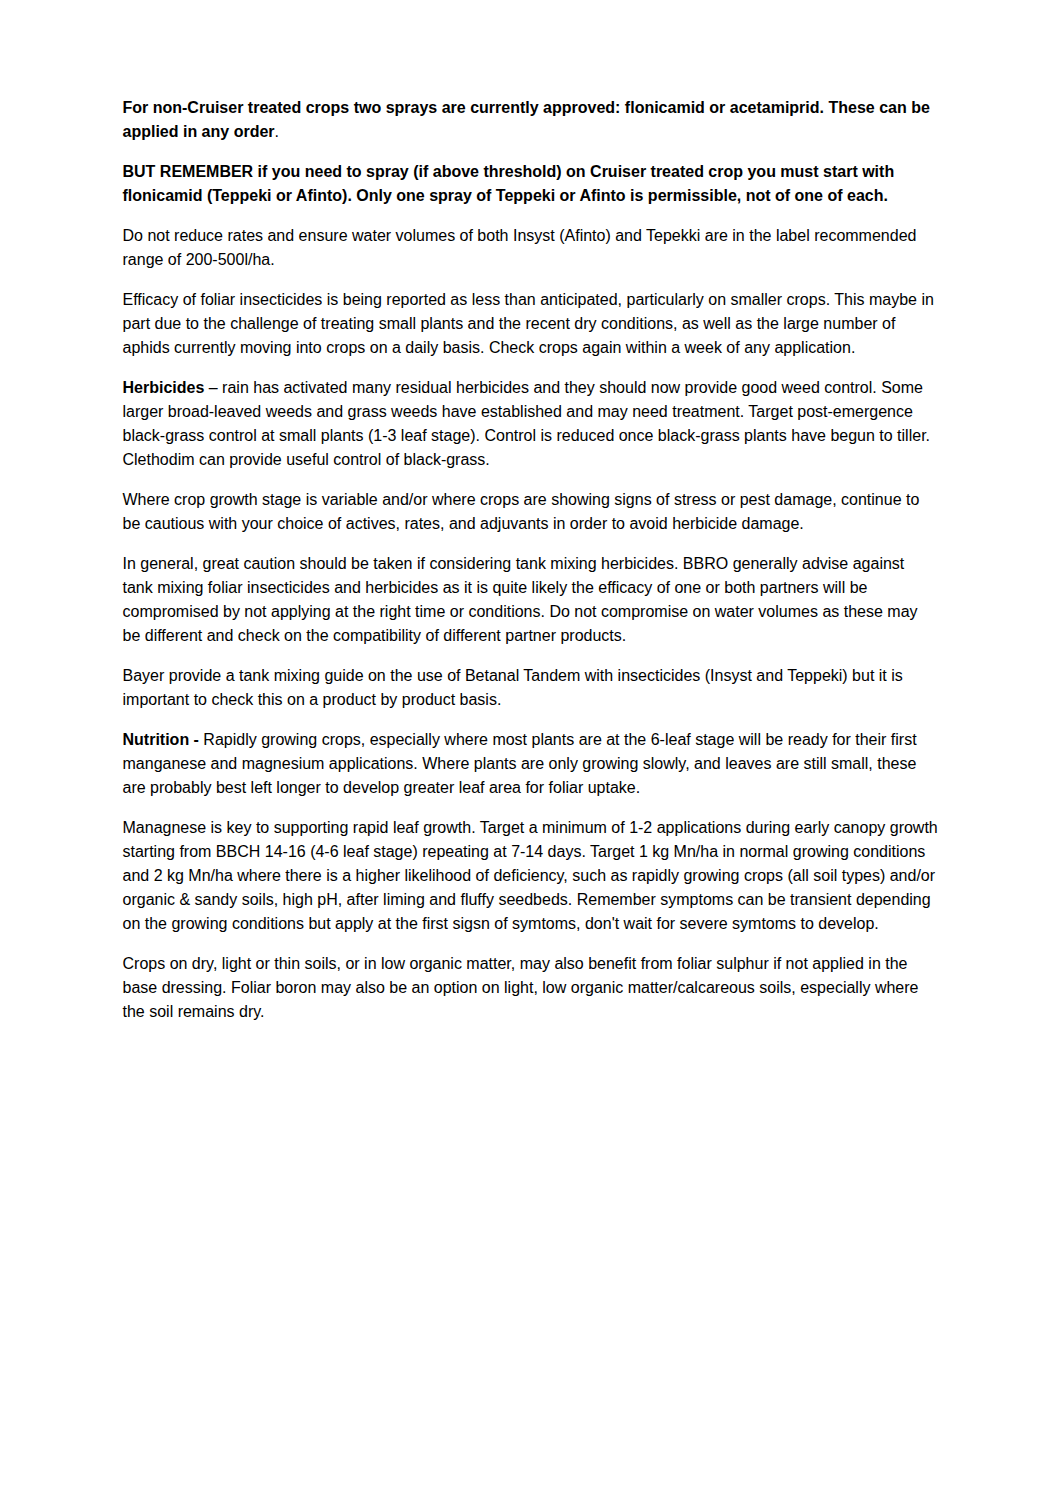For non-Cruiser treated crops two sprays are currently approved: flonicamid or acetamiprid. These can be applied in any order.
BUT REMEMBER if you need to spray (if above threshold) on Cruiser treated crop you must start with flonicamid (Teppeki or Afinto). Only one spray of Teppeki or Afinto is permissible, not of one of each.
Do not reduce rates and ensure water volumes of both Insyst (Afinto) and Tepekki are in the label recommended range of 200-500l/ha.
Efficacy of foliar insecticides is being reported as less than anticipated, particularly on smaller crops. This maybe in part due to the challenge of treating small plants and the recent dry conditions, as well as the large number of aphids currently moving into crops on a daily basis. Check crops again within a week of any application.
Herbicides – rain has activated many residual herbicides and they should now provide good weed control. Some larger broad-leaved weeds and grass weeds have established and may need treatment. Target post-emergence black-grass control at small plants (1-3 leaf stage). Control is reduced once black-grass plants have begun to tiller. Clethodim can provide useful control of black-grass.
Where crop growth stage is variable and/or where crops are showing signs of stress or pest damage, continue to be cautious with your choice of actives, rates, and adjuvants in order to avoid herbicide damage.
In general, great caution should be taken if considering tank mixing herbicides. BBRO generally advise against tank mixing foliar insecticides and herbicides as it is quite likely the efficacy of one or both partners will be compromised by not applying at the right time or conditions. Do not compromise on water volumes as these may be different and check on the compatibility of different partner products.
Bayer provide a tank mixing guide on the use of Betanal Tandem with insecticides (Insyst and Teppeki) but it is important to check this on a product by product basis.
Nutrition - Rapidly growing crops, especially where most plants are at the 6-leaf stage will be ready for their first manganese and magnesium applications. Where plants are only growing slowly, and leaves are still small, these are probably best left longer to develop greater leaf area for foliar uptake.
Managnese is key to supporting rapid leaf growth. Target a minimum of 1-2 applications during early canopy growth starting from BBCH 14-16 (4-6 leaf stage) repeating at 7-14 days. Target 1 kg Mn/ha in normal growing conditions and 2 kg Mn/ha where there is a higher likelihood of deficiency, such as rapidly growing crops (all soil types) and/or organic & sandy soils, high pH, after liming and fluffy seedbeds. Remember symptoms can be transient depending on the growing conditions but apply at the first sigsn of symtoms, don't wait for severe symtoms to develop.
Crops on dry, light or thin soils, or in low organic matter, may also benefit from foliar sulphur if not applied in the base dressing. Foliar boron may also be an option on light, low organic matter/calcareous soils, especially where the soil remains dry.